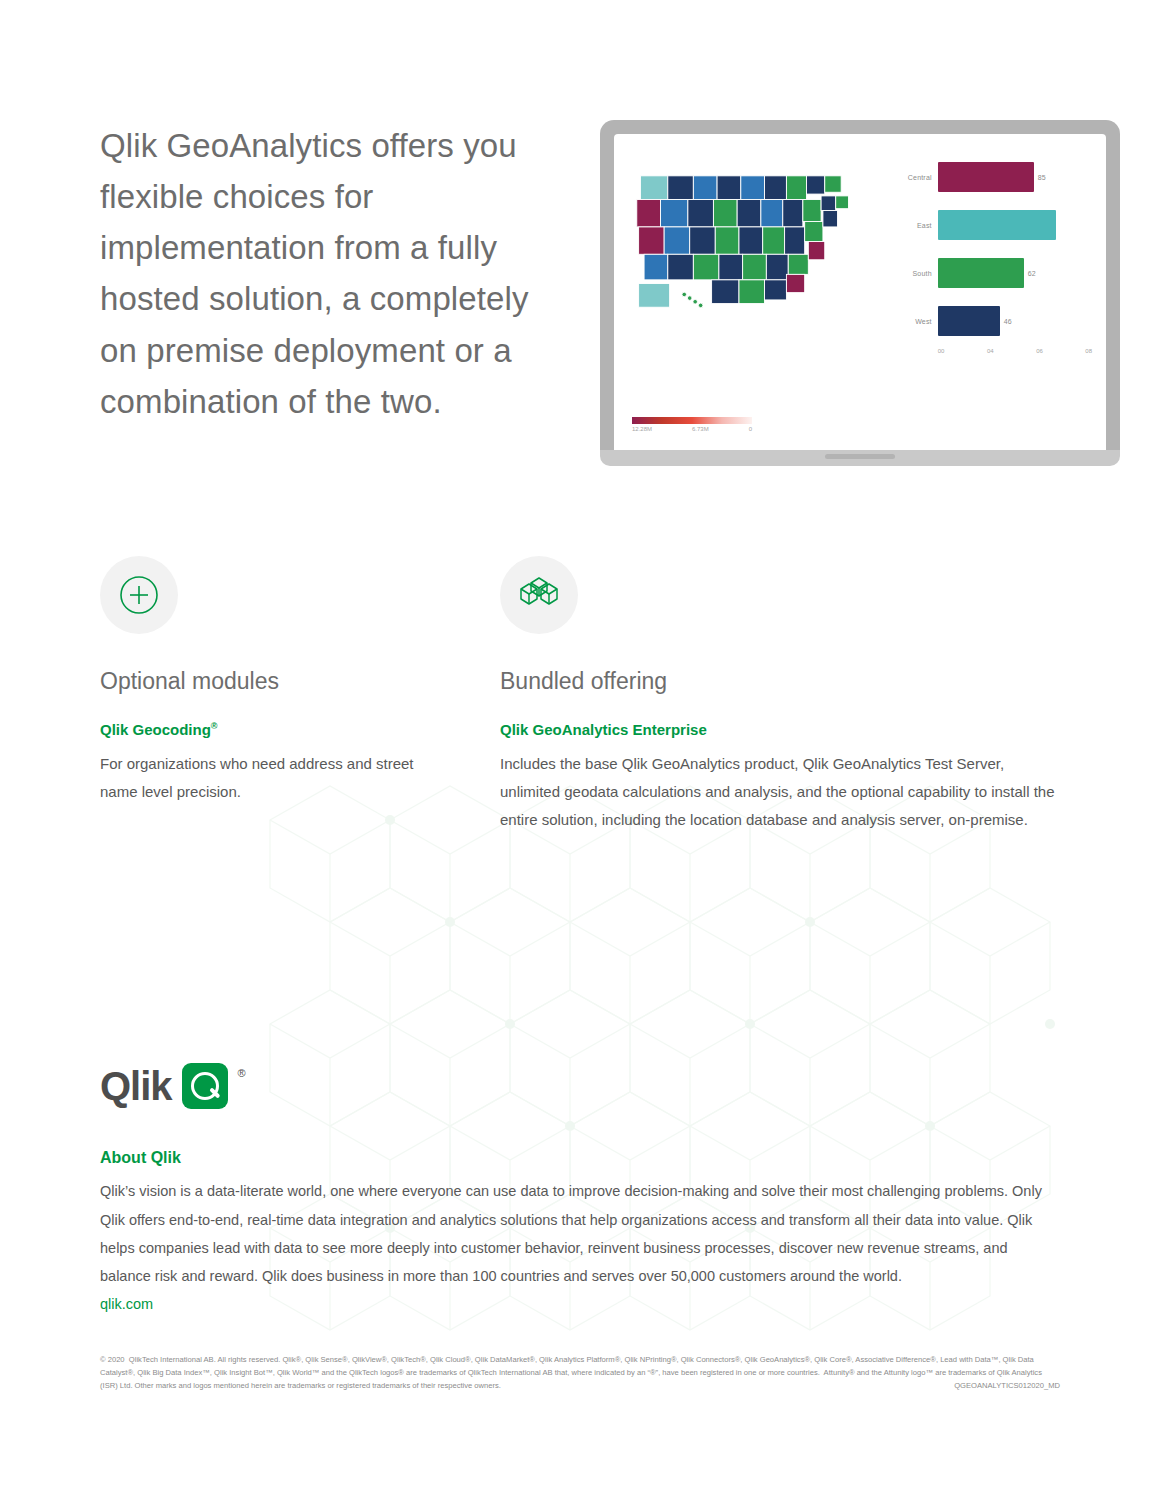Qlik GeoAnalytics offers you flexible choices for implementation from a fully hosted solution, a completely on premise deployment or a combination of the two.
12.28M 6.73M 0
Central 85
East
South 62
West 46
00040608
Optional modules
Qlik Geocoding®
For organizations who need address and street name level precision.
Bundled offering
Qlik GeoAnalytics Enterprise
Includes the base Qlik GeoAnalytics product, Qlik GeoAnalytics Test Server, unlimited geodata calculations and analysis, and the optional capability to install the entire solution, including the location database and analysis server, on-premise.
Qlik ®
About Qlik
Qlik’s vision is a data-literate world, one where everyone can use data to improve decision-making and solve their most challenging problems. Only Qlik offers end-to-end, real-time data integration and analytics solutions that help organizations access and transform all their data into value. Qlik helps companies lead with data to see more deeply into customer behavior, reinvent business processes, discover new revenue streams, and balance risk and reward. Qlik does business in more than 100 countries and serves over 50,000 customers around the world.
qlik.com
© 2020 QlikTech International AB. All rights reserved. Qlik®, Qlik Sense®, QlikView®, QlikTech®, Qlik Cloud®, Qlik DataMarket®, Qlik Analytics Platform®, Qlik NPrinting®, Qlik Connectors®, Qlik GeoAnalytics®, Qlik Core®, Associative Difference®, Lead with Data™, Qlik Data Catalyst®, Qlik Big Data Index™, Qlik Insight Bot™, Qlik World™ and the QlikTech logos® are trademarks of QlikTech International AB that, where indicated by an “®”, have been registered in one or more countries. Attunity® and the Attunity logo™ are trademarks of Qlik Analytics (ISR) Ltd. Other marks and logos mentioned herein are trademarks or registered trademarks of their respective owners. QGEOANALYTICS012020_MD